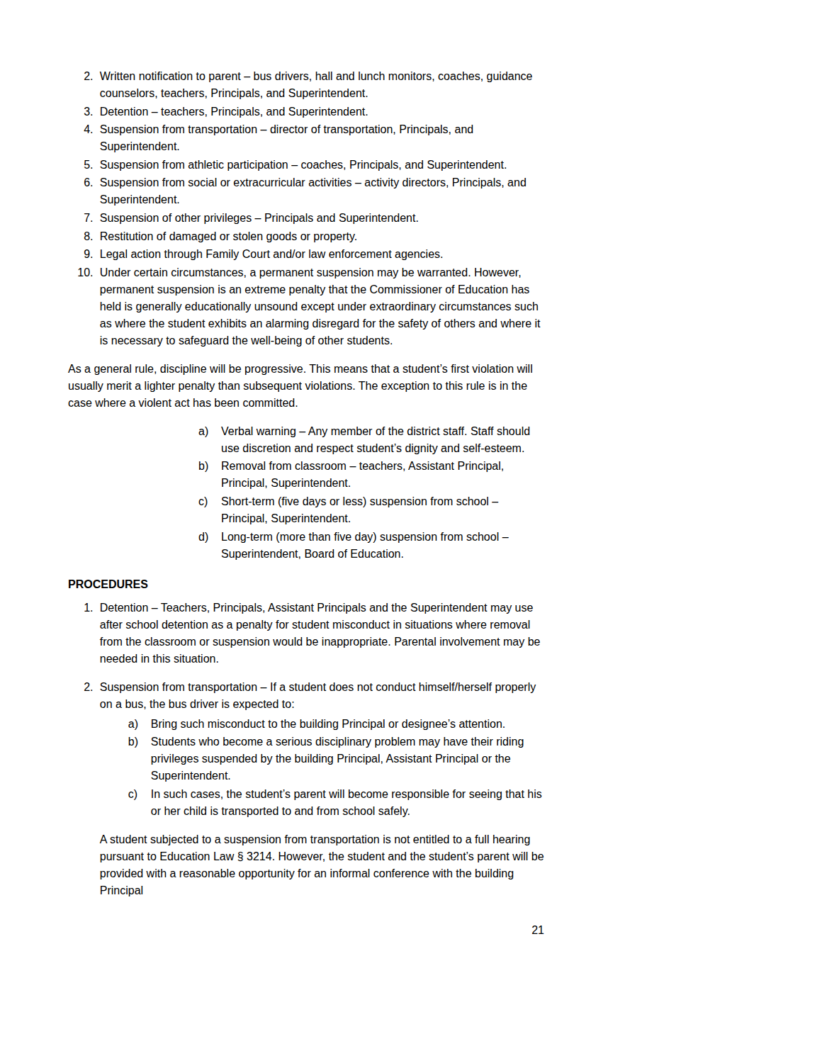Written notification to parent – bus drivers, hall and lunch monitors, coaches, guidance counselors, teachers, Principals, and Superintendent.
Detention – teachers, Principals, and Superintendent.
Suspension from transportation – director of transportation, Principals, and Superintendent.
Suspension from athletic participation – coaches, Principals, and Superintendent.
Suspension from social or extracurricular activities – activity directors, Principals, and Superintendent.
Suspension of other privileges – Principals and Superintendent.
Restitution of damaged or stolen goods or property.
Legal action through Family Court and/or law enforcement agencies.
Under certain circumstances, a permanent suspension may be warranted. However, permanent suspension is an extreme penalty that the Commissioner of Education has held is generally educationally unsound except under extraordinary circumstances such as where the student exhibits an alarming disregard for the safety of others and where it is necessary to safeguard the well-being of other students.
As a general rule, discipline will be progressive. This means that a student’s first violation will usually merit a lighter penalty than subsequent violations. The exception to this rule is in the case where a violent act has been committed.
Verbal warning – Any member of the district staff. Staff should use discretion and respect student’s dignity and self-esteem.
Removal from classroom – teachers, Assistant Principal, Principal, Superintendent.
Short-term (five days or less) suspension from school – Principal, Superintendent.
Long-term (more than five day) suspension from school – Superintendent, Board of Education.
PROCEDURES
Detention – Teachers, Principals, Assistant Principals and the Superintendent may use after school detention as a penalty for student misconduct in situations where removal from the classroom or suspension would be inappropriate. Parental involvement may be needed in this situation.
Suspension from transportation – If a student does not conduct himself/herself properly on a bus, the bus driver is expected to:
Bring such misconduct to the building Principal or designee’s attention.
Students who become a serious disciplinary problem may have their riding privileges suspended by the building Principal, Assistant Principal or the Superintendent.
In such cases, the student’s parent will become responsible for seeing that his or her child is transported to and from school safely.
A student subjected to a suspension from transportation is not entitled to a full hearing pursuant to Education Law § 3214. However, the student and the student’s parent will be provided with a reasonable opportunity for an informal conference with the building Principal
21